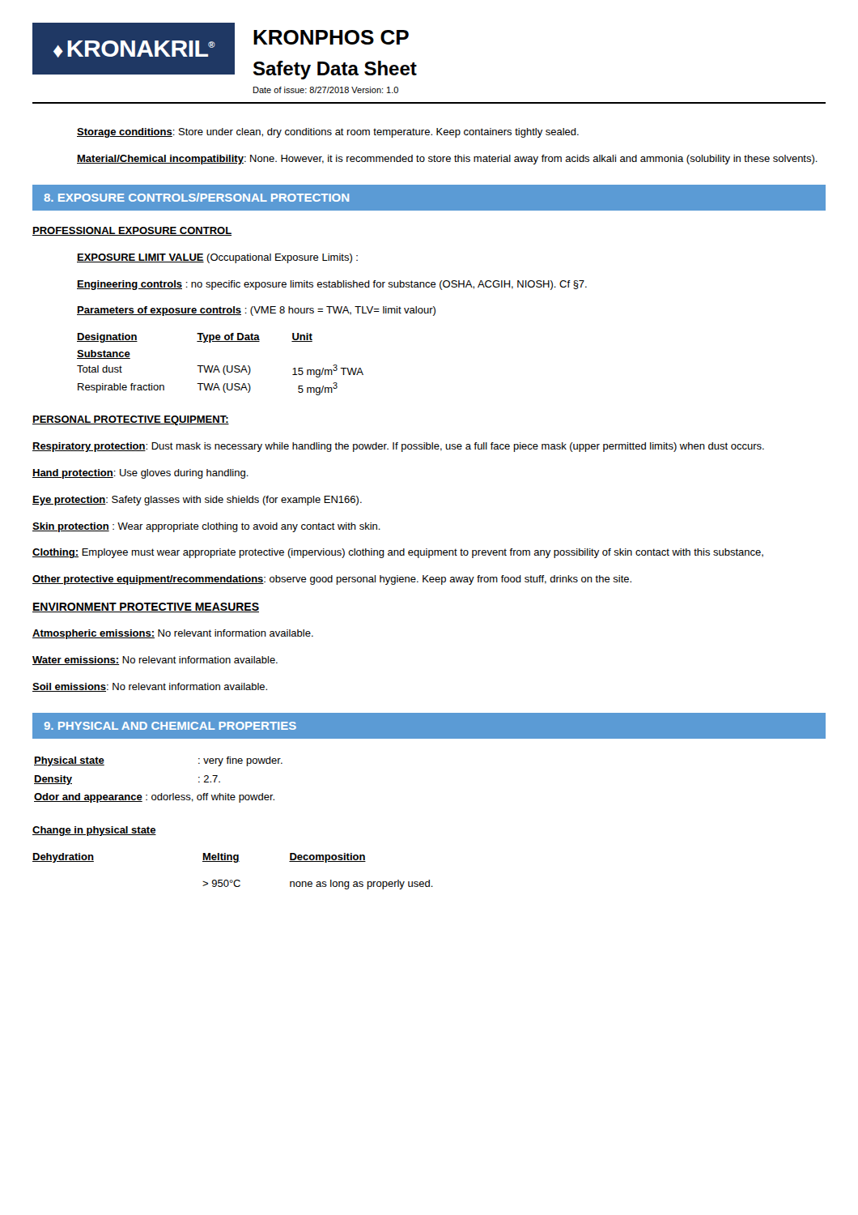♦KRONAKRIL®
KRONPHOS CP
Safety Data Sheet
Date of issue: 8/27/2018 Version: 1.0
Storage conditions: Store under clean, dry conditions at room temperature. Keep containers tightly sealed.
Material/Chemical incompatibility: None. However, it is recommended to store this material away from acids alkali and ammonia (solubility in these solvents).
8. EXPOSURE CONTROLS/PERSONAL PROTECTION
PROFESSIONAL EXPOSURE CONTROL
EXPOSURE LIMIT VALUE (Occupational Exposure Limits) :
Engineering controls : no specific exposure limits established for substance (OSHA, ACGIH, NIOSH). Cf §7.
Parameters of exposure controls : (VME 8 hours = TWA, TLV= limit valour)
| Designation | Type of Data | Unit |
| --- | --- | --- |
| Substance | | |
| Total dust | TWA (USA) | 15 mg/m 3 TWA |
| Respirable fraction | TWA (USA) | 5 mg/m 3 |
PERSONAL PROTECTIVE EQUIPMENT:
Respiratory protection: Dust mask is necessary while handling the powder. If possible, use a full face piece mask (upper permitted limits) when dust occurs.
Hand protection: Use gloves during handling.
Eye protection: Safety glasses with side shields (for example EN166).
Skin protection : Wear appropriate clothing to avoid any contact with skin.
Clothing: Employee must wear appropriate protective (impervious) clothing and equipment to prevent from any possibility of skin contact with this substance,
Other protective equipment/recommendations: observe good personal hygiene. Keep away from food stuff, drinks on the site.
ENVIRONMENT PROTECTIVE MEASURES
Atmospheric emissions: No relevant information available.
Water emissions: No relevant information available.
Soil emissions: No relevant information available.
9. PHYSICAL AND CHEMICAL PROPERTIES
| Physical state | : very fine powder. |
| Density | : 2.7. |
| Odor and appearance : odorless, off white powder. |
Change in physical state
| Dehydration | Melting | Decomposition |
| --- | --- | --- |
| | > 950°C | none as long as properly used. |